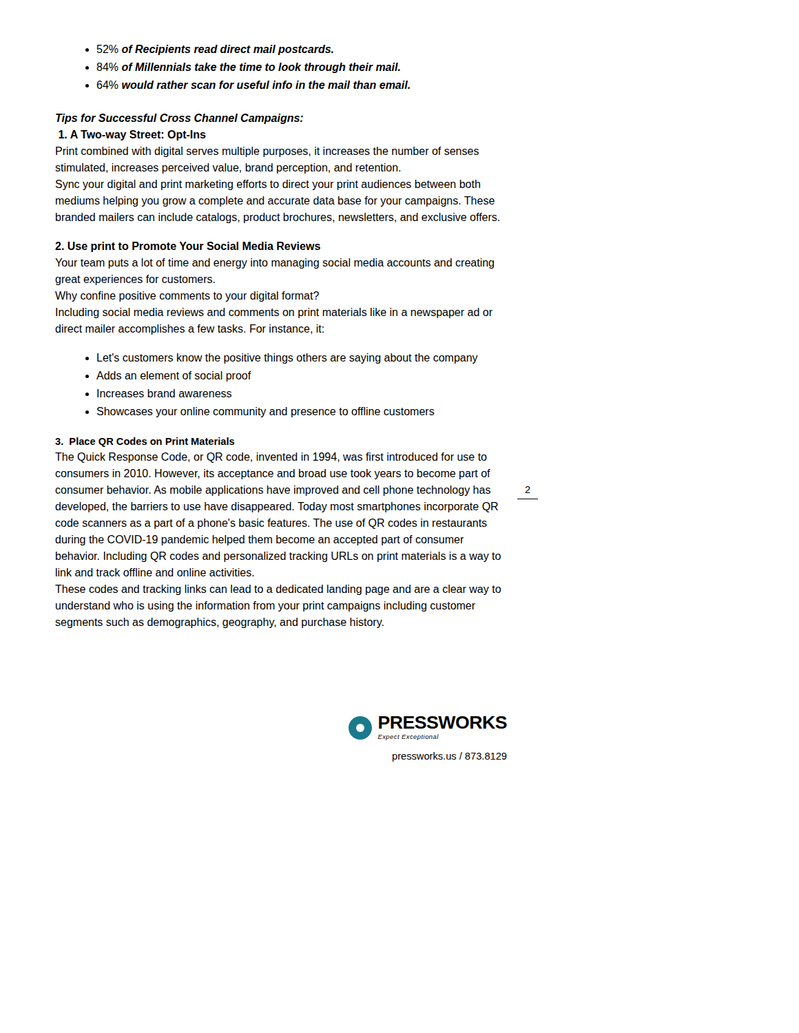52% of Recipients read direct mail postcards.
84% of Millennials take the time to look through their mail.
64% would rather scan for useful info in the mail than email.
Tips for Successful Cross Channel Campaigns:
1. A Two-way Street: Opt-Ins
Print combined with digital serves multiple purposes, it increases the number of senses stimulated, increases perceived value, brand perception, and retention.
Sync your digital and print marketing efforts to direct your print audiences between both mediums helping you grow a complete and accurate data base for your campaigns. These branded mailers can include catalogs, product brochures, newsletters, and exclusive offers.
2. Use print to Promote Your Social Media Reviews
Your team puts a lot of time and energy into managing social media accounts and creating great experiences for customers.
Why confine positive comments to your digital format?
Including social media reviews and comments on print materials like in a newspaper ad or direct mailer accomplishes a few tasks. For instance, it:
Let's customers know the positive things others are saying about the company
Adds an element of social proof
Increases brand awareness
Showcases your online community and presence to offline customers
3. Place QR Codes on Print Materials
The Quick Response Code, or QR code, invented in 1994, was first introduced for use to consumers in 2010. However, its acceptance and broad use took years to become part of consumer behavior. As mobile applications have improved and cell phone technology has developed, the barriers to use have disappeared. Today most smartphones incorporate QR code scanners as a part of a phone's basic features. The use of QR codes in restaurants during the COVID-19 pandemic helped them become an accepted part of consumer behavior. Including QR codes and personalized tracking URLs on print materials is a way to link and track offline and online activities.
These codes and tracking links can lead to a dedicated landing page and are a clear way to understand who is using the information from your print campaigns including customer segments such as demographics, geography, and purchase history.
2
PRESSWORKS
Expect Exceptional
pressworks.us / 873.8129